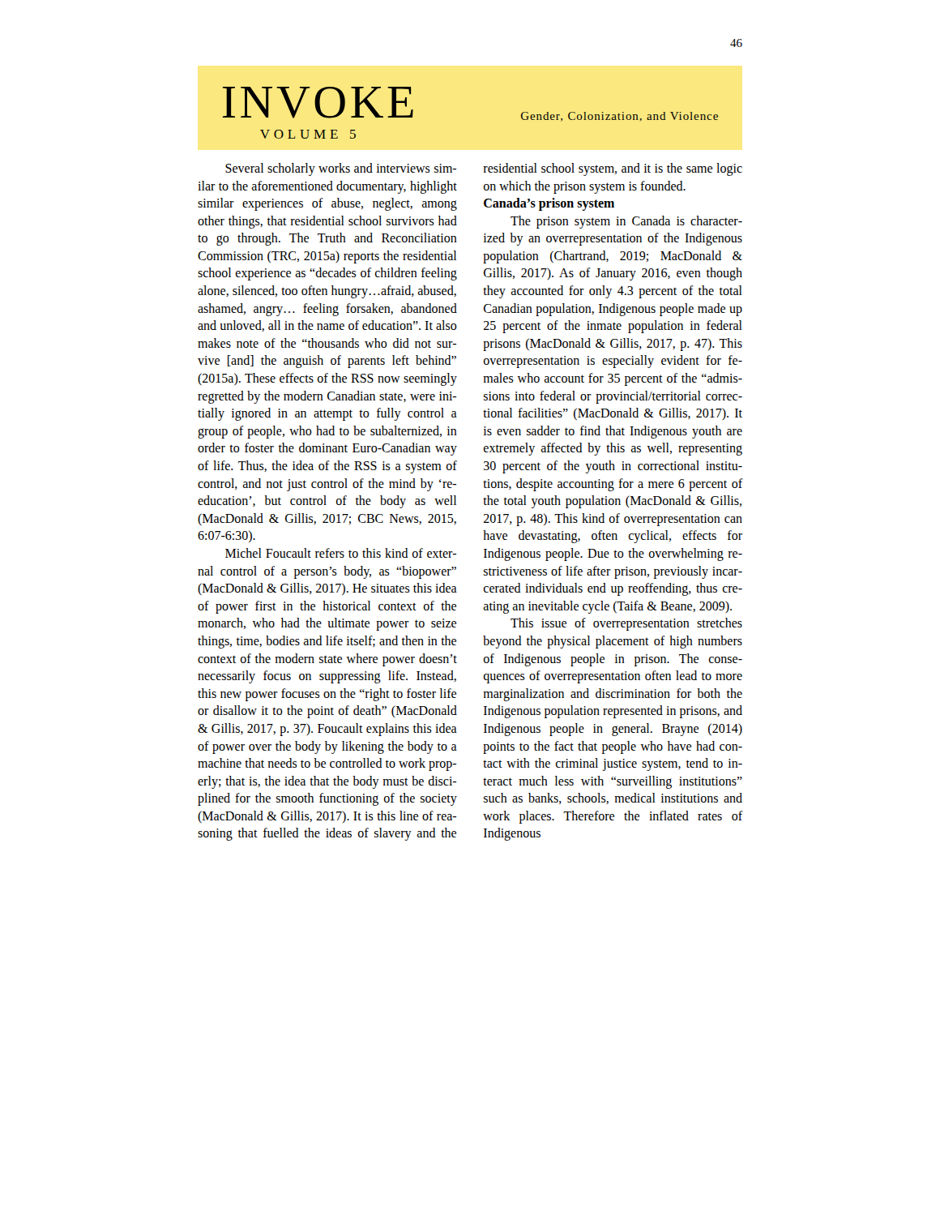46
INVOKE
VOLUME 5
Gender, Colonization, and Violence
Several scholarly works and interviews similar to the aforementioned documentary, highlight similar experiences of abuse, neglect, among other things, that residential school survivors had to go through. The Truth and Reconciliation Commission (TRC, 2015a) reports the residential school experience as “decades of children feeling alone, silenced, too often hungry…afraid, abused, ashamed, angry… feeling forsaken, abandoned and unloved, all in the name of education”. It also makes note of the “thousands who did not survive [and] the anguish of parents left behind” (2015a). These effects of the RSS now seemingly regretted by the modern Canadian state, were initially ignored in an attempt to fully control a group of people, who had to be subalternized, in order to foster the dominant Euro-Canadian way of life. Thus, the idea of the RSS is a system of control, and not just control of the mind by ‘re-education’, but control of the body as well (MacDonald & Gillis, 2017; CBC News, 2015, 6:07-6:30).
Michel Foucault refers to this kind of external control of a person’s body, as “biopower” (MacDonald & Gillis, 2017). He situates this idea of power first in the historical context of the monarch, who had the ultimate power to seize things, time, bodies and life itself; and then in the context of the modern state where power doesn’t necessarily focus on suppressing life. Instead, this new power focuses on the “right to foster life or disallow it to the point of death” (MacDonald & Gillis, 2017, p. 37). Foucault explains this idea of power over the body by likening the body to a machine that needs to be controlled to work properly; that is, the idea that the body must be disciplined for the smooth functioning of the society (MacDonald & Gillis, 2017). It is this line of reasoning that fuelled the ideas of slavery and the residential school system, and it is the same logic on which the prison system is founded.
Canada’s prison system
The prison system in Canada is characterized by an overrepresentation of the Indigenous population (Chartrand, 2019; MacDonald & Gillis, 2017). As of January 2016, even though they accounted for only 4.3 percent of the total Canadian population, Indigenous people made up 25 percent of the inmate population in federal prisons (MacDonald & Gillis, 2017, p. 47). This overrepresentation is especially evident for females who account for 35 percent of the “admissions into federal or provincial/territorial correctional facilities” (MacDonald & Gillis, 2017). It is even sadder to find that Indigenous youth are extremely affected by this as well, representing 30 percent of the youth in correctional institutions, despite accounting for a mere 6 percent of the total youth population (MacDonald & Gillis, 2017, p. 48). This kind of overrepresentation can have devastating, often cyclical, effects for Indigenous people. Due to the overwhelming restrictiveness of life after prison, previously incarcerated individuals end up reoffending, thus creating an inevitable cycle (Taifa & Beane, 2009).
This issue of overrepresentation stretches beyond the physical placement of high numbers of Indigenous people in prison. The consequences of overrepresentation often lead to more marginalization and discrimination for both the Indigenous population represented in prisons, and Indigenous people in general. Brayne (2014) points to the fact that people who have had contact with the criminal justice system, tend to interact much less with “surveilling institutions” such as banks, schools, medical institutions and work places. Therefore the inflated rates of Indigenous